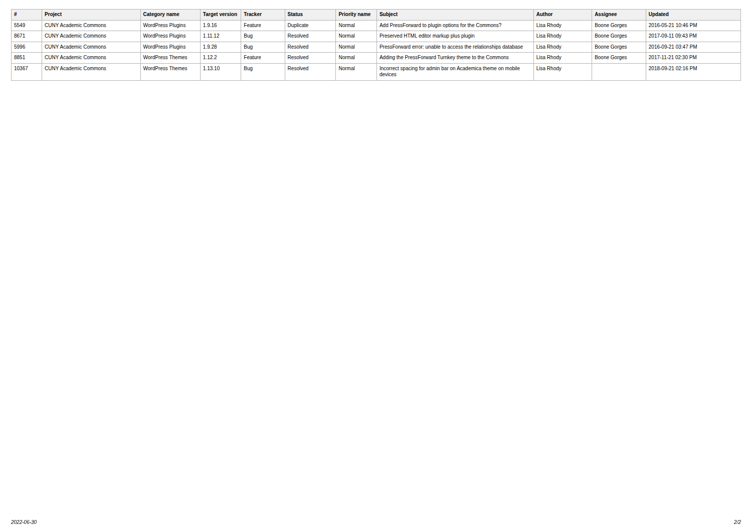| # | Project | Category name | Target version | Tracker | Status | Priority name | Subject | Author | Assignee | Updated |
| --- | --- | --- | --- | --- | --- | --- | --- | --- | --- | --- |
| 5549 | CUNY Academic Commons | WordPress Plugins | 1.9.16 | Feature | Duplicate | Normal | Add PressForward to plugin options for the Commons? | Lisa Rhody | Boone Gorges | 2016-05-21 10:46 PM |
| 8671 | CUNY Academic Commons | WordPress Plugins | 1.11.12 | Bug | Resolved | Normal | Preserved HTML editor markup plus plugin | Lisa Rhody | Boone Gorges | 2017-09-11 09:43 PM |
| 5996 | CUNY Academic Commons | WordPress Plugins | 1.9.28 | Bug | Resolved | Normal | PressForward error: unable to access the relationships database | Lisa Rhody | Boone Gorges | 2016-09-21 03:47 PM |
| 8851 | CUNY Academic Commons | WordPress Themes | 1.12.2 | Feature | Resolved | Normal | Adding the PressForward Turnkey theme to the Commons | Lisa Rhody | Boone Gorges | 2017-11-21 02:30 PM |
| 10367 | CUNY Academic Commons | WordPress Themes | 1.13.10 | Bug | Resolved | Normal | Incorrect spacing for admin bar on Academica theme on mobile devices | Lisa Rhody | | 2018-09-21 02:16 PM |
2022-06-30 2/2